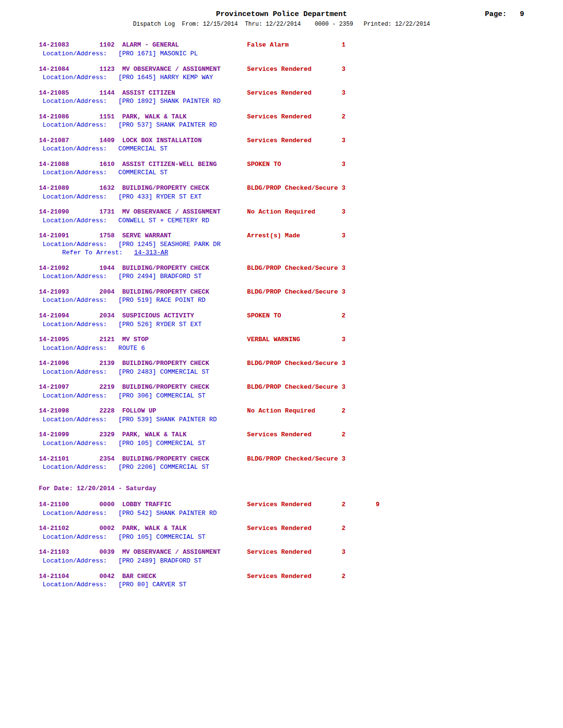Provincetown Police DepartmentPage: 9
Dispatch Log From: 12/15/2014 Thru: 12/22/2014 0000 - 2359 Printed: 12/22/2014
14-21083 1102 ALARM - GENERAL False Alarm 1
Location/Address: [PRO 1671] MASONIC PL
14-21084 1123 MV OBSERVANCE / ASSIGNMENT Services Rendered 3
Location/Address: [PRO 1645] HARRY KEMP WAY
14-21085 1144 ASSIST CITIZEN Services Rendered 3
Location/Address: [PRO 1892] SHANK PAINTER RD
14-21086 1151 PARK, WALK & TALK Services Rendered 2
Location/Address: [PRO 537] SHANK PAINTER RD
14-21087 1409 LOCK BOX INSTALLATION Services Rendered 3
Location/Address: COMMERCIAL ST
14-21088 1610 ASSIST CITIZEN-WELL BEING SPOKEN TO 3
Location/Address: COMMERCIAL ST
14-21089 1632 BUILDING/PROPERTY CHECK BLDG/PROP Checked/Secure 3
Location/Address: [PRO 433] RYDER ST EXT
14-21090 1731 MV OBSERVANCE / ASSIGNMENT No Action Required 3
Location/Address: CONWELL ST + CEMETERY RD
14-21091 1758 SERVE WARRANT Arrest(s) Made 3
Location/Address: [PRO 1245] SEASHORE PARK DR
Refer To Arrest: 14-313-AR
14-21092 1944 BUILDING/PROPERTY CHECK BLDG/PROP Checked/Secure 3
Location/Address: [PRO 2494] BRADFORD ST
14-21093 2004 BUILDING/PROPERTY CHECK BLDG/PROP Checked/Secure 3
Location/Address: [PRO 519] RACE POINT RD
14-21094 2034 SUSPICIOUS ACTIVITY SPOKEN TO 2
Location/Address: [PRO 526] RYDER ST EXT
14-21095 2121 MV STOP VERBAL WARNING 3
Location/Address: ROUTE 6
14-21096 2139 BUILDING/PROPERTY CHECK BLDG/PROP Checked/Secure 3
Location/Address: [PRO 2483] COMMERCIAL ST
14-21097 2219 BUILDING/PROPERTY CHECK BLDG/PROP Checked/Secure 3
Location/Address: [PRO 306] COMMERCIAL ST
14-21098 2228 FOLLOW UP No Action Required 2
Location/Address: [PRO 539] SHANK PAINTER RD
14-21099 2329 PARK, WALK & TALK Services Rendered 2
Location/Address: [PRO 105] COMMERCIAL ST
14-21101 2354 BUILDING/PROPERTY CHECK BLDG/PROP Checked/Secure 3
Location/Address: [PRO 2206] COMMERCIAL ST
For Date: 12/20/2014 - Saturday
14-21100 0000 LOBBY TRAFFIC Services Rendered 2 9
Location/Address: [PRO 542] SHANK PAINTER RD
14-21102 0002 PARK, WALK & TALK Services Rendered 2
Location/Address: [PRO 105] COMMERCIAL ST
14-21103 0039 MV OBSERVANCE / ASSIGNMENT Services Rendered 3
Location/Address: [PRO 2489] BRADFORD ST
14-21104 0042 BAR CHECK Services Rendered 2
Location/Address: [PRO 80] CARVER ST